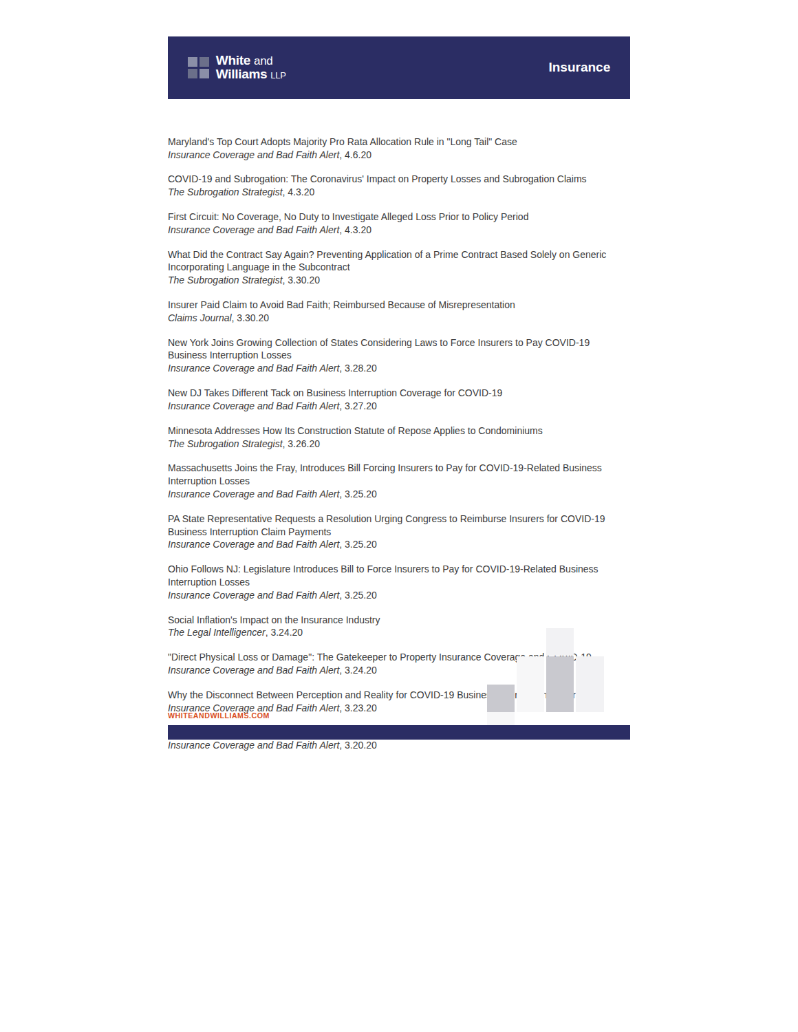White and
Williams LLP
Insurance
Maryland's Top Court Adopts Majority Pro Rata Allocation Rule in "Long Tail" Case
Insurance Coverage and Bad Faith Alert, 4.6.20
COVID-19 and Subrogation: The Coronavirus' Impact on Property Losses and Subrogation Claims
The Subrogation Strategist, 4.3.20
First Circuit: No Coverage, No Duty to Investigate Alleged Loss Prior to Policy Period
Insurance Coverage and Bad Faith Alert, 4.3.20
What Did the Contract Say Again? Preventing Application of a Prime Contract Based Solely on Generic Incorporating Language in the Subcontract
The Subrogation Strategist, 3.30.20
Insurer Paid Claim to Avoid Bad Faith; Reimbursed Because of Misrepresentation
Claims Journal, 3.30.20
New York Joins Growing Collection of States Considering Laws to Force Insurers to Pay COVID-19 Business Interruption Losses
Insurance Coverage and Bad Faith Alert, 3.28.20
New DJ Takes Different Tack on Business Interruption Coverage for COVID-19
Insurance Coverage and Bad Faith Alert, 3.27.20
Minnesota Addresses How Its Construction Statute of Repose Applies to Condominiums
The Subrogation Strategist, 3.26.20
Massachusetts Joins the Fray, Introduces Bill Forcing Insurers to Pay for COVID-19-Related Business Interruption Losses
Insurance Coverage and Bad Faith Alert, 3.25.20
PA State Representative Requests a Resolution Urging Congress to Reimburse Insurers for COVID-19 Business Interruption Claim Payments
Insurance Coverage and Bad Faith Alert, 3.25.20
Ohio Follows NJ: Legislature Introduces Bill to Force Insurers to Pay for COVID-19-Related Business Interruption Losses
Insurance Coverage and Bad Faith Alert, 3.25.20
Social Inflation's Impact on the Insurance Industry
The Legal Intelligencer, 3.24.20
"Direct Physical Loss or Damage": The Gatekeeper to Property Insurance Coverage and COVID-19
Insurance Coverage and Bad Faith Alert, 3.24.20
Why the Disconnect Between Perception and Reality for COVID-19 Business Interruption Coverage?
Insurance Coverage and Bad Faith Alert, 3.23.20
Insurer Owes Defense Despite "Extrinsic Evidence," New York Court Holds
Insurance Coverage and Bad Faith Alert, 3.20.20
WHITEANDWILLIAMS.COM